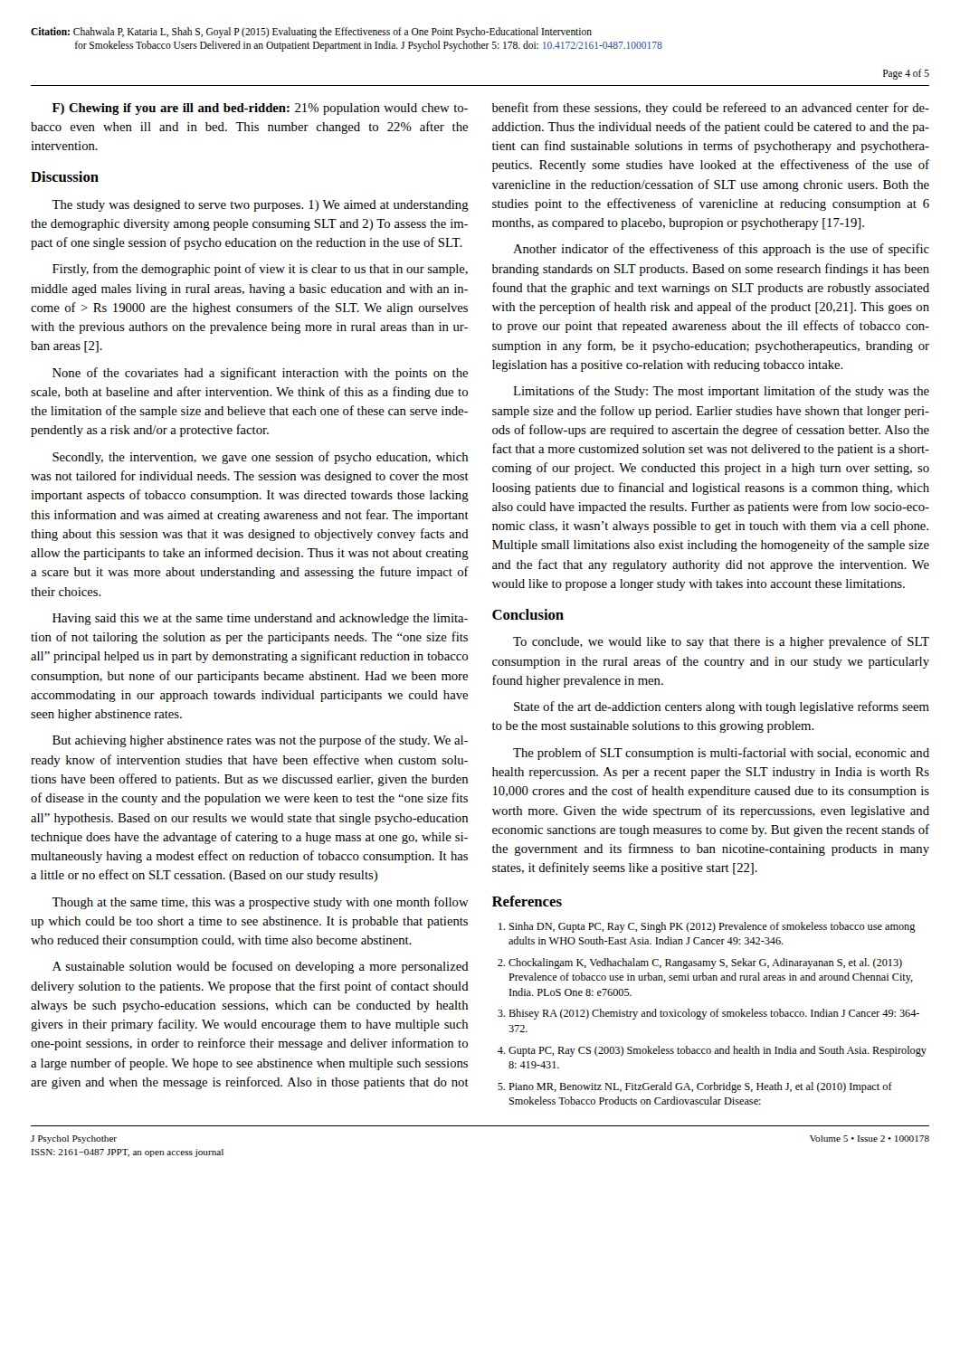Citation: Chahwala P, Kataria L, Shah S, Goyal P (2015) Evaluating the Effectiveness of a One Point Psycho-Educational Intervention for Smokeless Tobacco Users Delivered in an Outpatient Department in India. J Psychol Psychother 5: 178. doi: 10.4172/2161-0487.1000178
Page 4 of 5
F) Chewing if you are ill and bed-ridden: 21% population would chew tobacco even when ill and in bed. This number changed to 22% after the intervention.
Discussion
The study was designed to serve two purposes. 1) We aimed at understanding the demographic diversity among people consuming SLT and 2) To assess the impact of one single session of psycho education on the reduction in the use of SLT.
Firstly, from the demographic point of view it is clear to us that in our sample, middle aged males living in rural areas, having a basic education and with an income of > Rs 19000 are the highest consumers of the SLT. We align ourselves with the previous authors on the prevalence being more in rural areas than in urban areas [2].
None of the covariates had a significant interaction with the points on the scale, both at baseline and after intervention. We think of this as a finding due to the limitation of the sample size and believe that each one of these can serve independently as a risk and/or a protective factor.
Secondly, the intervention, we gave one session of psycho education, which was not tailored for individual needs. The session was designed to cover the most important aspects of tobacco consumption. It was directed towards those lacking this information and was aimed at creating awareness and not fear. The important thing about this session was that it was designed to objectively convey facts and allow the participants to take an informed decision. Thus it was not about creating a scare but it was more about understanding and assessing the future impact of their choices.
Having said this we at the same time understand and acknowledge the limitation of not tailoring the solution as per the participants needs. The “one size fits all” principal helped us in part by demonstrating a significant reduction in tobacco consumption, but none of our participants became abstinent. Had we been more accommodating in our approach towards individual participants we could have seen higher abstinence rates.
But achieving higher abstinence rates was not the purpose of the study. We already know of intervention studies that have been effective when custom solutions have been offered to patients. But as we discussed earlier, given the burden of disease in the county and the population we were keen to test the “one size fits all” hypothesis. Based on our results we would state that single psycho-education technique does have the advantage of catering to a huge mass at one go, while simultaneously having a modest effect on reduction of tobacco consumption. It has a little or no effect on SLT cessation. (Based on our study results)
Though at the same time, this was a prospective study with one month follow up which could be too short a time to see abstinence. It is probable that patients who reduced their consumption could, with time also become abstinent.
A sustainable solution would be focused on developing a more personalized delivery solution to the patients. We propose that the first point of contact should always be such psycho-education sessions, which can be conducted by health givers in their primary facility. We would encourage them to have multiple such one-point sessions, in order to reinforce their message and deliver information to a large number of people. We hope to see abstinence when multiple such sessions are given and when the message is reinforced. Also in those patients that do not benefit from these sessions, they could be refereed to an advanced center for de-addiction. Thus the individual needs of the patient could be catered to and the patient can find sustainable solutions in terms of psychotherapy and psychotherapeutics. Recently some studies have looked at the effectiveness of the use of varenicline in the reduction/cessation of SLT use among chronic users. Both the studies point to the effectiveness of varenicline at reducing consumption at 6 months, as compared to placebo, bupropion or psychotherapy [17-19].
Another indicator of the effectiveness of this approach is the use of specific branding standards on SLT products. Based on some research findings it has been found that the graphic and text warnings on SLT products are robustly associated with the perception of health risk and appeal of the product [20,21]. This goes on to prove our point that repeated awareness about the ill effects of tobacco consumption in any form, be it psycho-education; psychotherapeutics, branding or legislation has a positive co-relation with reducing tobacco intake.
Limitations of the Study: The most important limitation of the study was the sample size and the follow up period. Earlier studies have shown that longer periods of follow-ups are required to ascertain the degree of cessation better. Also the fact that a more customized solution set was not delivered to the patient is a shortcoming of our project. We conducted this project in a high turn over setting, so loosing patients due to financial and logistical reasons is a common thing, which also could have impacted the results. Further as patients were from low socio-economic class, it wasn’t always possible to get in touch with them via a cell phone. Multiple small limitations also exist including the homogeneity of the sample size and the fact that any regulatory authority did not approve the intervention. We would like to propose a longer study with takes into account these limitations.
Conclusion
To conclude, we would like to say that there is a higher prevalence of SLT consumption in the rural areas of the country and in our study we particularly found higher prevalence in men.
State of the art de-addiction centers along with tough legislative reforms seem to be the most sustainable solutions to this growing problem.
The problem of SLT consumption is multi-factorial with social, economic and health repercussion. As per a recent paper the SLT industry in India is worth Rs 10,000 crores and the cost of health expenditure caused due to its consumption is worth more. Given the wide spectrum of its repercussions, even legislative and economic sanctions are tough measures to come by. But given the recent stands of the government and its firmness to ban nicotine-containing products in many states, it definitely seems like a positive start [22].
References
Sinha DN, Gupta PC, Ray C, Singh PK (2012) Prevalence of smokeless tobacco use among adults in WHO South-East Asia. Indian J Cancer 49: 342-346.
Chockalingam K, Vedhachalam C, Rangasamy S, Sekar G, Adinarayanan S, et al. (2013) Prevalence of tobacco use in urban, semi urban and rural areas in and around Chennai City, India. PLoS One 8: e76005.
Bhisey RA (2012) Chemistry and toxicology of smokeless tobacco. Indian J Cancer 49: 364-372.
Gupta PC, Ray CS (2003) Smokeless tobacco and health in India and South Asia. Respirology 8: 419-431.
Piano MR, Benowitz NL, FitzGerald GA, Corbridge S, Heath J, et al (2010) Impact of Smokeless Tobacco Products on Cardiovascular Disease:
J Psychol Psychother
ISSN: 2161−0487 JPPT, an open access journal
Volume 5 • Issue 2 • 1000178